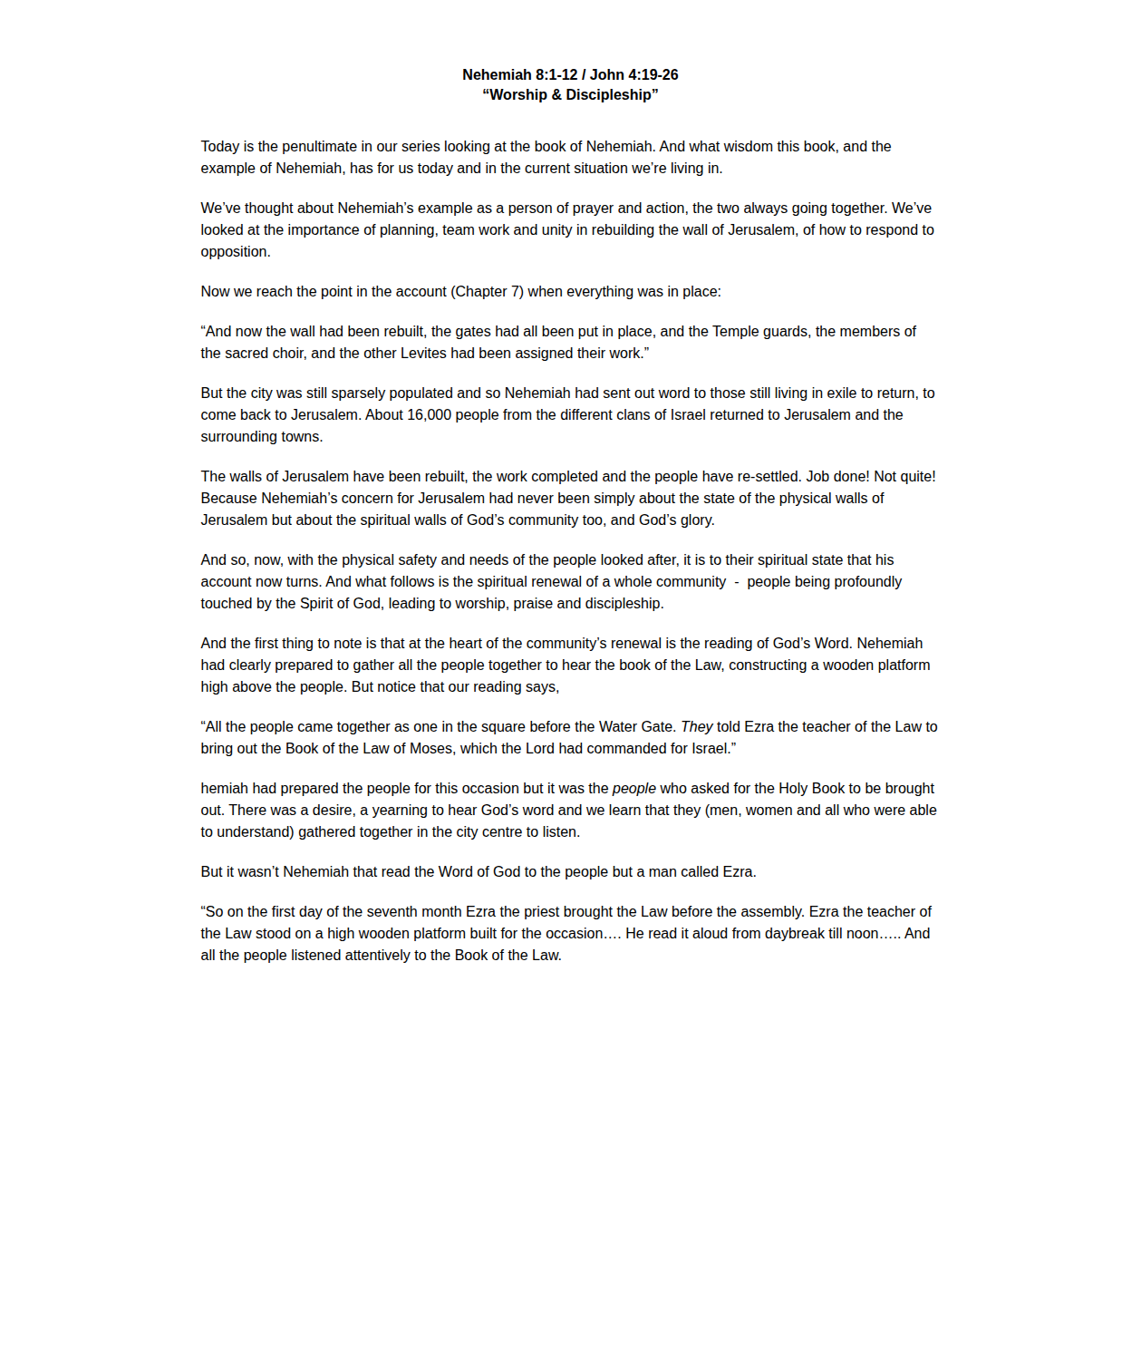Nehemiah 8:1-12 / John 4:19-26
“Worship & Discipleship”
Today is the penultimate in our series looking at the book of Nehemiah. And what wisdom this book, and the example of Nehemiah, has for us today and in the current situation we’re living in.
We’ve thought about Nehemiah’s example as a person of prayer and action, the two always going together. We’ve looked at the importance of planning, team work and unity in rebuilding the wall of Jerusalem, of how to respond to opposition.
Now we reach the point in the account (Chapter 7) when everything was in place:
“And now the wall had been rebuilt, the gates had all been put in place, and the Temple guards, the members of the sacred choir, and the other Levites had been assigned their work.”
But the city was still sparsely populated and so Nehemiah had sent out word to those still living in exile to return, to come back to Jerusalem. About 16,000 people from the different clans of Israel returned to Jerusalem and the surrounding towns.
The walls of Jerusalem have been rebuilt, the work completed and the people have re-settled. Job done! Not quite! Because Nehemiah’s concern for Jerusalem had never been simply about the state of the physical walls of Jerusalem but about the spiritual walls of God’s community too, and God’s glory.
And so, now, with the physical safety and needs of the people looked after, it is to their spiritual state that his account now turns. And what follows is the spiritual renewal of a whole community - people being profoundly touched by the Spirit of God, leading to worship, praise and discipleship.
And the first thing to note is that at the heart of the community’s renewal is the reading of God’s Word. Nehemiah had clearly prepared to gather all the people together to hear the book of the Law, constructing a wooden platform high above the people. But notice that our reading says,
“All the people came together as one in the square before the Water Gate. They told Ezra the teacher of the Law to bring out the Book of the Law of Moses, which the Lord had commanded for Israel.”
hemiah had prepared the people for this occasion but it was the people who asked for the Holy Book to be brought out. There was a desire, a yearning to hear God’s word and we learn that they (men, women and all who were able to understand) gathered together in the city centre to listen.
But it wasn’t Nehemiah that read the Word of God to the people but a man called Ezra.
“So on the first day of the seventh month Ezra the priest brought the Law before the assembly. Ezra the teacher of the Law stood on a high wooden platform built for the occasion…. He read it aloud from daybreak till noon….. And all the people listened attentively to the Book of the Law.